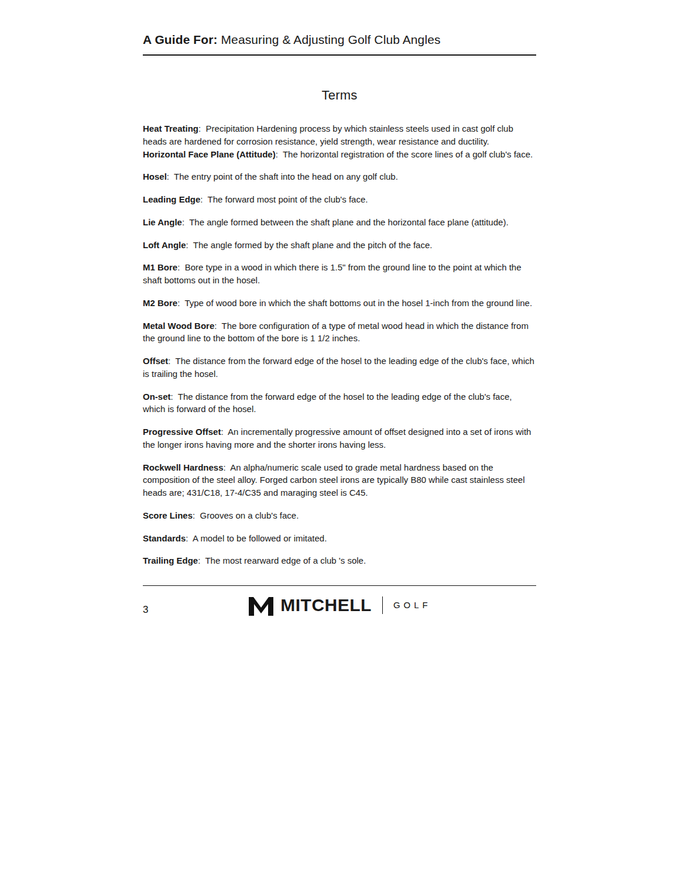A Guide For: Measuring & Adjusting Golf Club Angles
Terms
Heat Treating: Precipitation Hardening process by which stainless steels used in cast golf club heads are hardened for corrosion resistance, yield strength, wear resistance and ductility.
Horizontal Face Plane (Attitude): The horizontal registration of the score lines of a golf club's face.
Hosel: The entry point of the shaft into the head on any golf club.
Leading Edge: The forward most point of the club's face.
Lie Angle: The angle formed between the shaft plane and the horizontal face plane (attitude).
Loft Angle: The angle formed by the shaft plane and the pitch of the face.
M1 Bore: Bore type in a wood in which there is 1.5" from the ground line to the point at which the shaft bottoms out in the hosel.
M2 Bore: Type of wood bore in which the shaft bottoms out in the hosel 1-inch from the ground line.
Metal Wood Bore: The bore configuration of a type of metal wood head in which the distance from the ground line to the bottom of the bore is 1 1/2 inches.
Offset: The distance from the forward edge of the hosel to the leading edge of the club's face, which is trailing the hosel.
On-set: The distance from the forward edge of the hosel to the leading edge of the club's face, which is forward of the hosel.
Progressive Offset: An incrementally progressive amount of offset designed into a set of irons with the longer irons having more and the shorter irons having less.
Rockwell Hardness: An alpha/numeric scale used to grade metal hardness based on the composition of the steel alloy. Forged carbon steel irons are typically B80 while cast stainless steel heads are; 431/C18, 17-4/C35 and maraging steel is C45.
Score Lines: Grooves on a club's face.
Standards: A model to be followed or imitated.
Trailing Edge: The most rearward edge of a club 's sole.
3
MITCHELL
GOLF